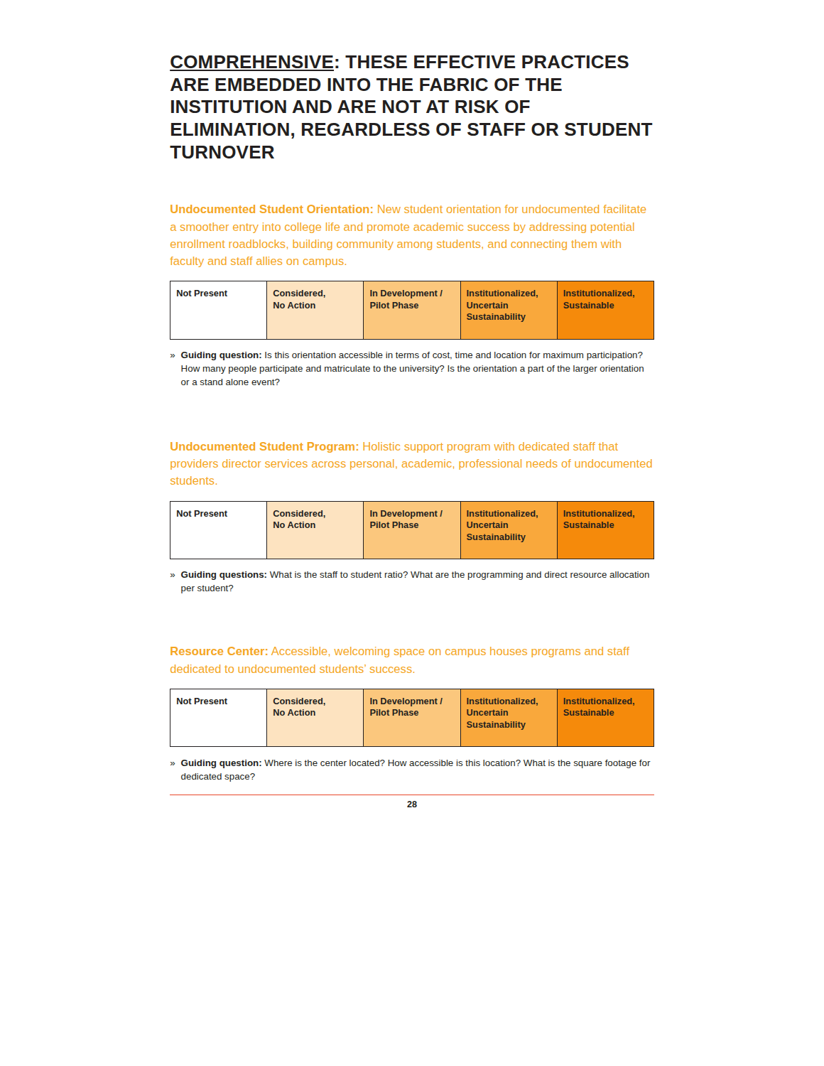Comprehensive: These effective practices are embedded into the fabric of the institution and are not at risk of elimination, regardless of staff or student turnover
Undocumented Student Orientation: New student orientation for undocumented facilitate a smoother entry into college life and promote academic success by addressing potential enrollment roadblocks, building community among students, and connecting them with faculty and staff allies on campus.
| Not Present | Considered, No Action | In Development / Pilot Phase | Institutionalized, Uncertain Sustainability | Institutionalized, Sustainable |
» Guiding question: Is this orientation accessible in terms of cost, time and location for maximum participation? How many people participate and matriculate to the university? Is the orientation a part of the larger orientation or a stand alone event?
Undocumented Student Program: Holistic support program with dedicated staff that providers director services across personal, academic, professional needs of undocumented students.
| Not Present | Considered, No Action | In Development / Pilot Phase | Institutionalized, Uncertain Sustainability | Institutionalized, Sustainable |
» Guiding questions: What is the staff to student ratio? What are the programming and direct resource allocation per student?
Resource Center: Accessible, welcoming space on campus houses programs and staff dedicated to undocumented students’ success.
| Not Present | Considered, No Action | In Development / Pilot Phase | Institutionalized, Uncertain Sustainability | Institutionalized, Sustainable |
» Guiding question: Where is the center located? How accessible is this location? What is the square footage for dedicated space?
28